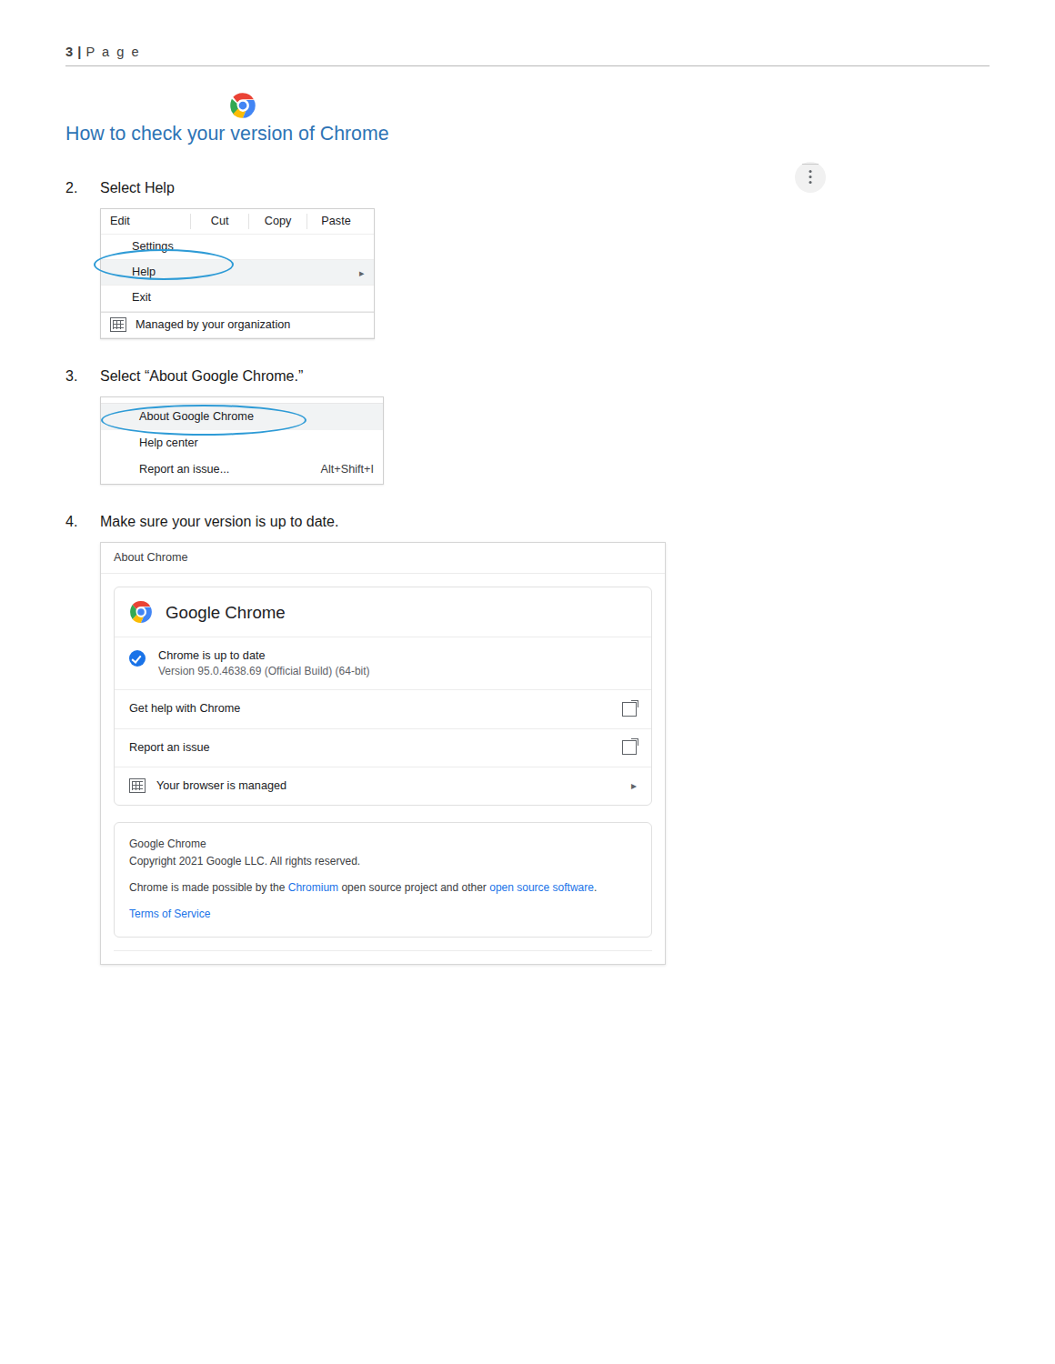3 | P a g e
How to check your version of Chrome
Select Help
Edit
Cut
Copy
Paste
Settings
Help ▸
Exit
Managed by your organization
Select “About Google Chrome.”
About Google Chrome
Help center
Report an issue... Alt+Shift+I
Make sure your version is up to date.
About Chrome
Google Chrome
Chrome is up to date
Version 95.0.4638.69 (Official Build) (64-bit)
Get help with Chrome
Report an issue
Your browser is managed ▸
Google Chrome
Copyright 2021 Google LLC. All rights reserved.
Chrome is made possible by the Chromium open source project and other open source software.
Terms of Service